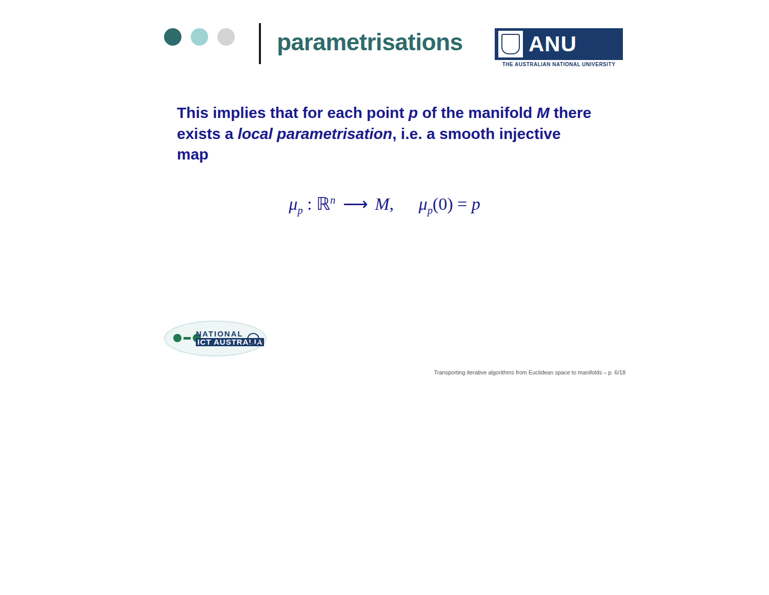parametrisations
ANU
THE AUSTRALIAN NATIONAL UNIVERSITY
This implies that for each point p of the manifold M there exists a local parametrisation, i.e. a smooth injective map
μp : ℝn ⟶ M, μp(0) = p
NATIONAL
ICT AUSTRALIA
Transporting iterative algorithms from Euclidean space to manifolds – p. 6/18